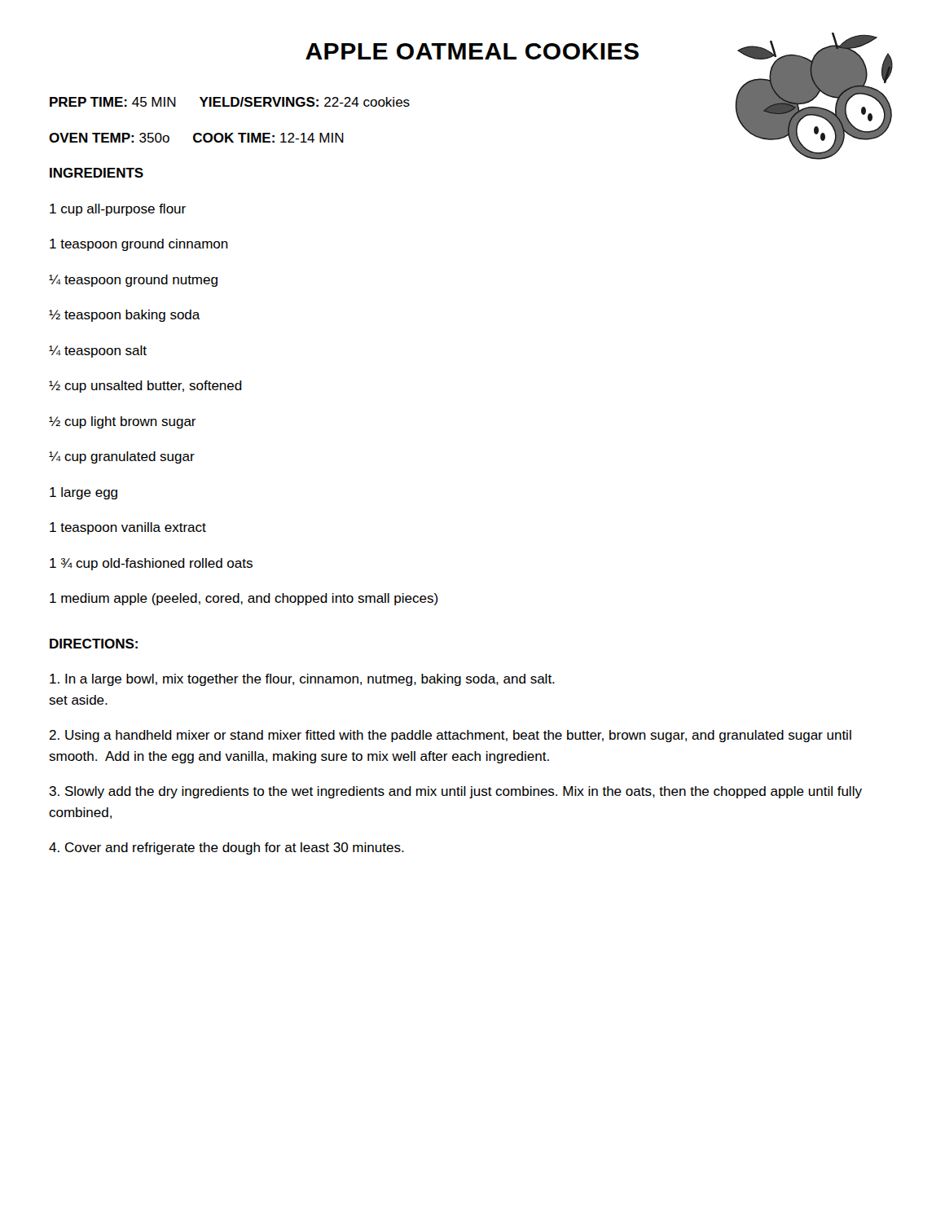APPLE OATMEAL COOKIES
PREP TIME: 45 MIN YIELD/SERVINGS: 22-24 cookies
OVEN TEMP: 350o COOK TIME: 12-14 MIN
INGREDIENTS
1 cup all-purpose flour
1 teaspoon ground cinnamon
¼ teaspoon ground nutmeg
½ teaspoon baking soda
¼ teaspoon salt
½ cup unsalted butter, softened
½ cup light brown sugar
¼ cup granulated sugar
1 large egg
1 teaspoon vanilla extract
1 ¾ cup old-fashioned rolled oats
1 medium apple (peeled, cored, and chopped into small pieces)
DIRECTIONS:
In a large bowl, mix together the flour, cinnamon, nutmeg, baking soda, and salt.
set aside.
Using a handheld mixer or stand mixer fitted with the paddle attachment, beat the butter, brown sugar, and granulated sugar until smooth. Add in the egg and vanilla, making sure to mix well after each ingredient.
Slowly add the dry ingredients to the wet ingredients and mix until just combines. Mix in the oats, then the chopped apple until fully combined,
Cover and refrigerate the dough for at least 30 minutes.